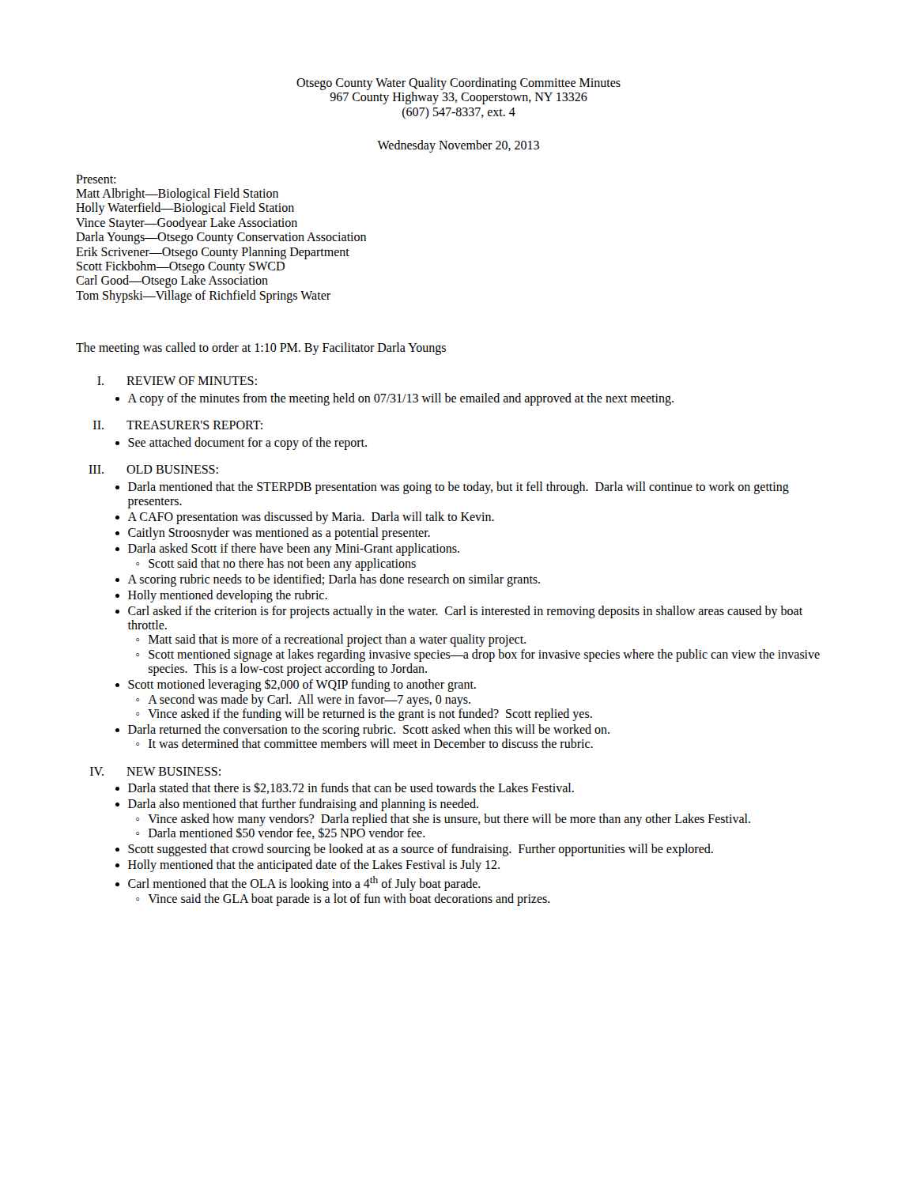Otsego County Water Quality Coordinating Committee Minutes
967 County Highway 33, Cooperstown, NY 13326
(607) 547-8337, ext. 4
Wednesday November 20, 2013
Present:
Matt Albright—Biological Field Station
Holly Waterfield—Biological Field Station
Vince Stayter—Goodyear Lake Association
Darla Youngs—Otsego County Conservation Association
Erik Scrivener—Otsego County Planning Department
Scott Fickbohm—Otsego County SWCD
Carl Good—Otsego Lake Association
Tom Shypski—Village of Richfield Springs Water
The meeting was called to order at 1:10 PM. By Facilitator Darla Youngs
REVIEW OF MINUTES:
A copy of the minutes from the meeting held on 07/31/13 will be emailed and approved at the next meeting.
TREASURER'S REPORT:
See attached document for a copy of the report.
OLD BUSINESS:
Darla mentioned that the STERPDB presentation was going to be today, but it fell through. Darla will continue to work on getting presenters.
A CAFO presentation was discussed by Maria. Darla will talk to Kevin.
Caitlyn Stroosnyder was mentioned as a potential presenter.
Darla asked Scott if there have been any Mini-Grant applications.
Scott said that no there has not been any applications
A scoring rubric needs to be identified; Darla has done research on similar grants.
Holly mentioned developing the rubric.
Carl asked if the criterion is for projects actually in the water. Carl is interested in removing deposits in shallow areas caused by boat throttle.
Matt said that is more of a recreational project than a water quality project.
Scott mentioned signage at lakes regarding invasive species—a drop box for invasive species where the public can view the invasive species. This is a low-cost project according to Jordan.
Scott motioned leveraging $2,000 of WQIP funding to another grant.
A second was made by Carl. All were in favor—7 ayes, 0 nays.
Vince asked if the funding will be returned is the grant is not funded? Scott replied yes.
Darla returned the conversation to the scoring rubric. Scott asked when this will be worked on.
It was determined that committee members will meet in December to discuss the rubric.
NEW BUSINESS:
Darla stated that there is $2,183.72 in funds that can be used towards the Lakes Festival.
Darla also mentioned that further fundraising and planning is needed.
Vince asked how many vendors? Darla replied that she is unsure, but there will be more than any other Lakes Festival.
Darla mentioned $50 vendor fee, $25 NPO vendor fee.
Scott suggested that crowd sourcing be looked at as a source of fundraising. Further opportunities will be explored.
Holly mentioned that the anticipated date of the Lakes Festival is July 12.
Carl mentioned that the OLA is looking into a 4th of July boat parade.
Vince said the GLA boat parade is a lot of fun with boat decorations and prizes.